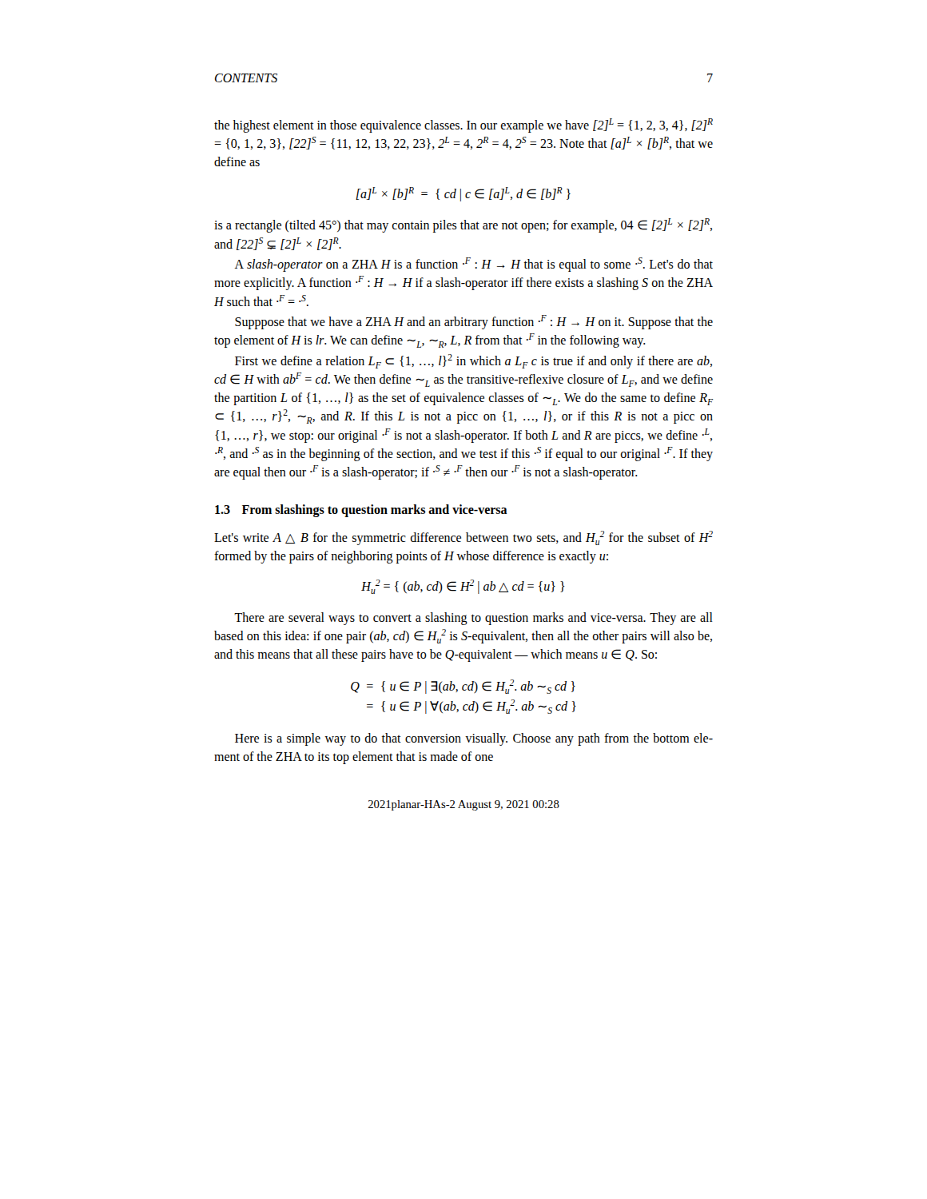CONTENTS 7
the highest element in those equivalence classes. In our example we have [2]L = {1, 2, 3, 4}, [2]R = {0, 1, 2, 3}, [22]S = {11, 12, 13, 22, 23}, 2L = 4, 2R = 4, 2S = 23. Note that [a]L × [b]R, that we define as
[a]L × [b]R = { cd | c ∈ [a]L, d ∈ [b]R }
is a rectangle (tilted 45°) that may contain piles that are not open; for example, 04 ∈ [2]L × [2]R, and [22]S ⊊ [2]L × [2]R.
A slash-operator on a ZHA H is a function ·F : H → H that is equal to some ·S. Let's do that more explicitly. A function ·F : H → H if a slash-operator iff there exists a slashing S on the ZHA H such that ·F = ·S.
Supppose that we have a ZHA H and an arbitrary function ·F : H → H on it. Suppose that the top element of H is lr. We can define ∼L, ∼R, L, R from that ·F in the following way.
First we define a relation LF ⊂ {1, …, l}2 in which a LF c is true if and only if there are ab, cd ∈ H with abF = cd. We then define ∼L as the transitive-reflexive closure of LF, and we define the partition L of {1, …, l} as the set of equivalence classes of ∼L. We do the same to define RF ⊂ {1, …, r}2, ∼R, and R. If this L is not a picc on {1, …, l}, or if this R is not a picc on {1, …, r}, we stop: our original ·F is not a slash-operator. If both L and R are piccs, we define ·L, ·R, and ·S as in the beginning of the section, and we test if this ·S if equal to our original ·F. If they are equal then our ·F is a slash-operator; if ·S ≠ ·F then our ·F is not a slash-operator.
1.3 From slashings to question marks and vice-versa
Let's write A △ B for the symmetric difference between two sets, and Hu2 for the subset of H2 formed by the pairs of neighboring points of H whose difference is exactly u:
Hu2 = { (ab, cd) ∈ H2 | ab △ cd = {u} }
There are several ways to convert a slashing to question marks and vice-versa. They are all based on this idea: if one pair (ab, cd) ∈ Hu2 is S-equivalent, then all the other pairs will also be, and this means that all these pairs have to be Q-equivalent — which means u ∈ Q. So:
Q = { u ∈ P | ∃(ab, cd) ∈ Hu2. ab ∼S cd }
= { u ∈ P | ∀(ab, cd) ∈ Hu2. ab ∼S cd }
Here is a simple way to do that conversion visually. Choose any path from the bottom element of the ZHA to its top element that is made of one
2021planar-HAs-2 August 9, 2021 00:28